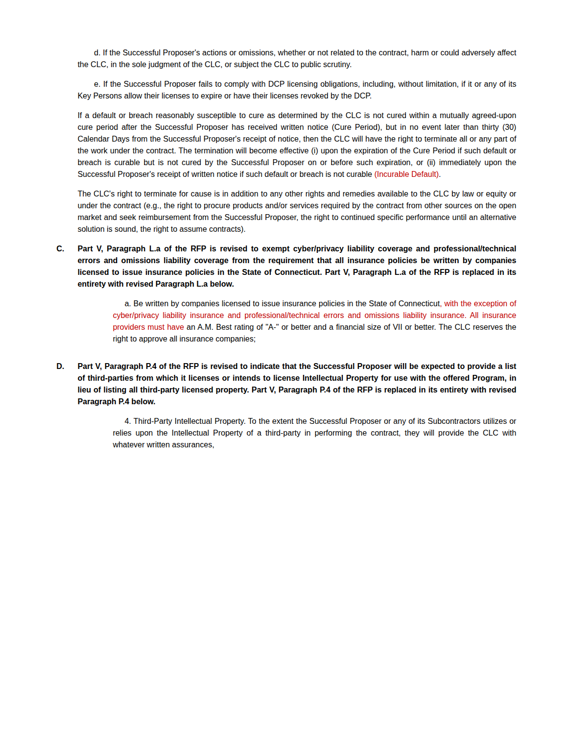d. If the Successful Proposer's actions or omissions, whether or not related to the contract, harm or could adversely affect the CLC, in the sole judgment of the CLC, or subject the CLC to public scrutiny.
e. If the Successful Proposer fails to comply with DCP licensing obligations, including, without limitation, if it or any of its Key Persons allow their licenses to expire or have their licenses revoked by the DCP.
If a default or breach reasonably susceptible to cure as determined by the CLC is not cured within a mutually agreed-upon cure period after the Successful Proposer has received written notice (Cure Period), but in no event later than thirty (30) Calendar Days from the Successful Proposer's receipt of notice, then the CLC will have the right to terminate all or any part of the work under the contract. The termination will become effective (i) upon the expiration of the Cure Period if such default or breach is curable but is not cured by the Successful Proposer on or before such expiration, or (ii) immediately upon the Successful Proposer's receipt of written notice if such default or breach is not curable (Incurable Default).
The CLC's right to terminate for cause is in addition to any other rights and remedies available to the CLC by law or equity or under the contract (e.g., the right to procure products and/or services required by the contract from other sources on the open market and seek reimbursement from the Successful Proposer, the right to continued specific performance until an alternative solution is sound, the right to assume contracts).
C.
Part V, Paragraph L.a of the RFP is revised to exempt cyber/privacy liability coverage and professional/technical errors and omissions liability coverage from the requirement that all insurance policies be written by companies licensed to issue insurance policies in the State of Connecticut. Part V, Paragraph L.a of the RFP is replaced in its entirety with revised Paragraph L.a below.
a. Be written by companies licensed to issue insurance policies in the State of Connecticut, with the exception of cyber/privacy liability insurance and professional/technical errors and omissions liability insurance. All insurance providers must have an A.M. Best rating of "A-" or better and a financial size of VII or better. The CLC reserves the right to approve all insurance companies;
D.
Part V, Paragraph P.4 of the RFP is revised to indicate that the Successful Proposer will be expected to provide a list of third-parties from which it licenses or intends to license Intellectual Property for use with the offered Program, in lieu of listing all third-party licensed property. Part V, Paragraph P.4 of the RFP is replaced in its entirety with revised Paragraph P.4 below.
4. Third-Party Intellectual Property. To the extent the Successful Proposer or any of its Subcontractors utilizes or relies upon the Intellectual Property of a third-party in performing the contract, they will provide the CLC with whatever written assurances,